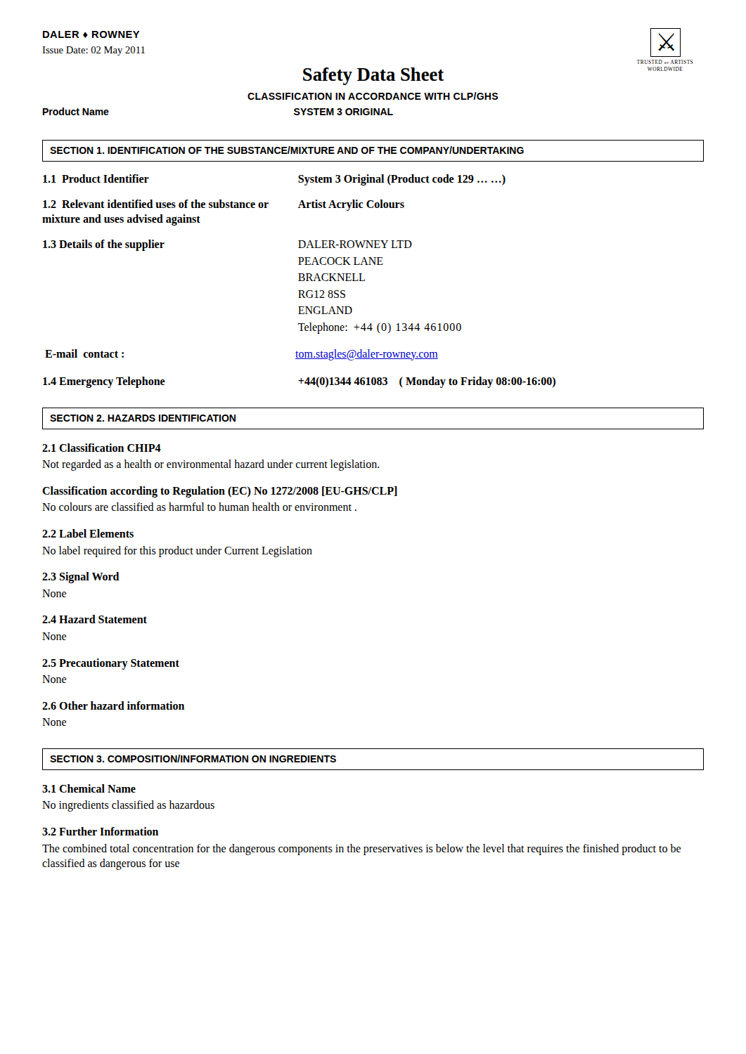DALER ♦ ROWNEY
Issue Date: 02 May 2011
⚔
TRUSTED by ARTISTS
WORLDWIDE
Safety Data Sheet
CLASSIFICATION IN ACCORDANCE WITH CLP/GHS
Product Name
SYSTEM 3 ORIGINAL
SECTION 1. IDENTIFICATION OF THE SUBSTANCE/MIXTURE AND OF THE COMPANY/UNDERTAKING
1.1 Product Identifier
System 3 Original (Product code 129 … …)
1.2 Relevant identified uses of the substance or mixture and uses advised against
Artist Acrylic Colours
1.3 Details of the supplier
DALER-ROWNEY LTD
PEACOCK LANE
BRACKNELL
RG12 8SS
ENGLAND
Telephone: +44 (0) 1344 461000
E-mail contact :
tom.stagles@daler-rowney.com
1.4 Emergency Telephone
+44(0)1344 461083 ( Monday to Friday 08:00-16:00)
SECTION 2. HAZARDS IDENTIFICATION
2.1 Classification CHIP4
Not regarded as a health or environmental hazard under current legislation.
Classification according to Regulation (EC) No 1272/2008 [EU-GHS/CLP]
No colours are classified as harmful to human health or environment .
2.2 Label Elements
No label required for this product under Current Legislation
2.3 Signal Word
None
2.4 Hazard Statement
None
2.5 Precautionary Statement
None
2.6 Other hazard information
None
SECTION 3. COMPOSITION/INFORMATION ON INGREDIENTS
3.1 Chemical Name
No ingredients classified as hazardous
3.2 Further Information
The combined total concentration for the dangerous components in the preservatives is below the level that requires the finished product to be classified as dangerous for use